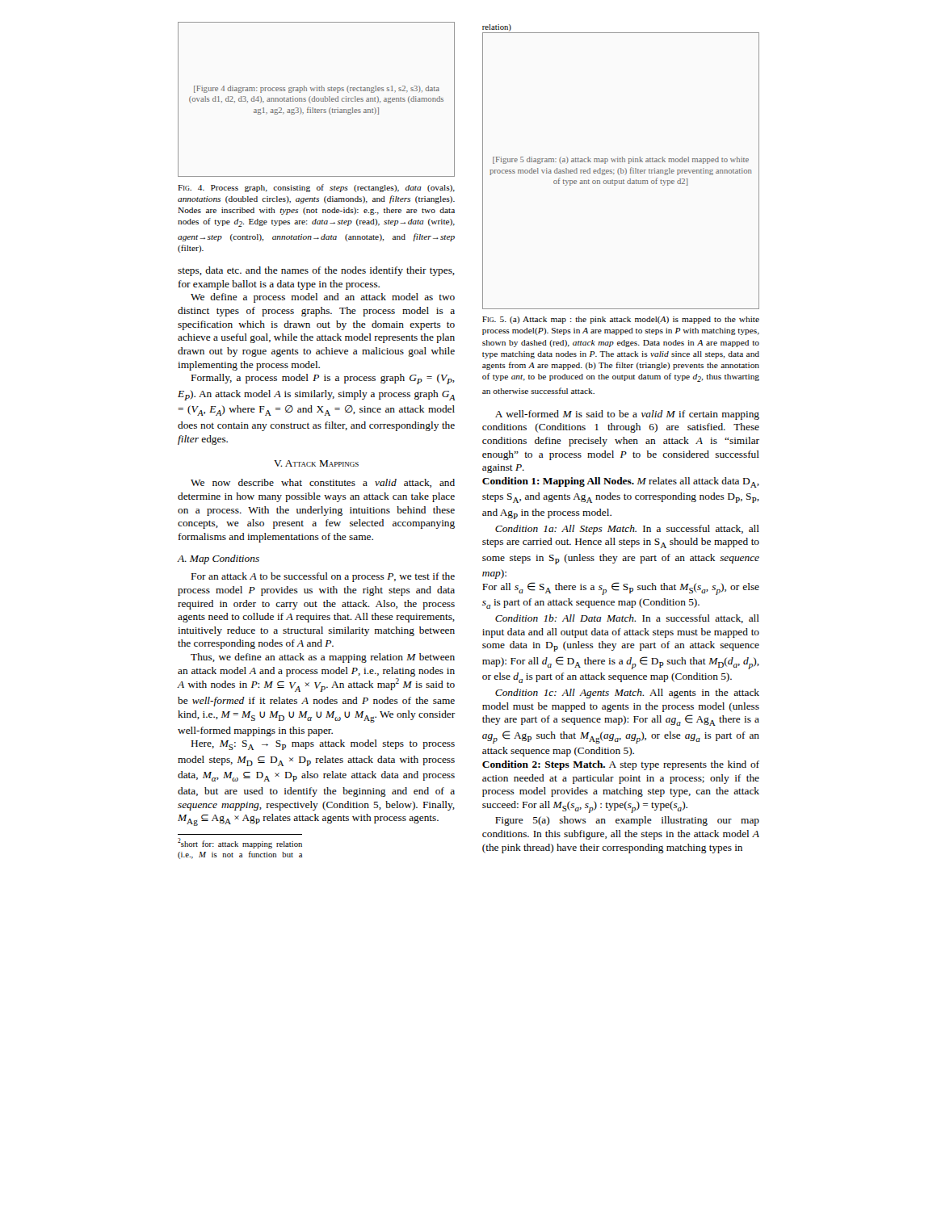[Figure 4 diagram: process graph with steps (rectangles s1, s2, s3), data (ovals d1, d2, d3, d4), annotations (doubled circles ant), agents (diamonds ag1, ag2, ag3), filters (triangles ant)]
Fig. 4. Process graph, consisting of steps (rectangles), data (ovals), annotations (doubled circles), agents (diamonds), and filters (triangles). Nodes are inscribed with types (not node-ids): e.g., there are two data nodes of type d2. Edge types are: data→step (read), step→data (write), agent→step (control), annotation→data (annotate), and filter→step (filter).
steps, data etc. and the names of the nodes identify their types, for example ballot is a data type in the process.
We define a process model and an attack model as two distinct types of process graphs. The process model is a specification which is drawn out by the domain experts to achieve a useful goal, while the attack model represents the plan drawn out by rogue agents to achieve a malicious goal while implementing the process model.
Formally, a process model P is a process graph GP = (VP, EP). An attack model A is similarly, simply a process graph GA = (VA, EA) where FA = ∅ and XA = ∅, since an attack model does not contain any construct as filter, and correspondingly the filter edges.
V. Attack Mappings
We now describe what constitutes a valid attack, and determine in how many possible ways an attack can take place on a process. With the underlying intuitions behind these concepts, we also present a few selected accompanying formalisms and implementations of the same.
A. Map Conditions
For an attack A to be successful on a process P, we test if the process model P provides us with the right steps and data required in order to carry out the attack. Also, the process agents need to collude if A requires that. All these requirements, intuitively reduce to a structural similarity matching between the corresponding nodes of A and P.
Thus, we define an attack as a mapping relation M between an attack model A and a process model P, i.e., relating nodes in A with nodes in P: M ⊆ VA × VP. An attack map2 M is said to be well-formed if it relates A nodes and P nodes of the same kind, i.e., M = MS ∪ MD ∪ Mα ∪ Mω ∪ MAg. We only consider well-formed mappings in this paper.
Here, MS: SA → SP maps attack model steps to process model steps, MD ⊆ DA × DP relates attack data with process data, Mα, Mω ⊆ DA × DP also relate attack data and process data, but are used to identify the beginning and end of a sequence mapping, respectively (Condition 5, below). Finally, MAg ⊆ AgA × AgP relates attack agents with process agents.
2short for: attack mapping relation (i.e., M is not a function but a relation)
[Figure 5 diagram: (a) attack map with pink attack model mapped to white process model via dashed red edges; (b) filter triangle preventing annotation of type ant on output datum of type d2]
Fig. 5. (a) Attack map : the pink attack model(A) is mapped to the white process model(P). Steps in A are mapped to steps in P with matching types, shown by dashed (red), attack map edges. Data nodes in A are mapped to type matching data nodes in P. The attack is valid since all steps, data and agents from A are mapped. (b) The filter (triangle) prevents the annotation of type ant, to be produced on the output datum of type d2, thus thwarting an otherwise successful attack.
A well-formed M is said to be a valid M if certain mapping conditions (Conditions 1 through 6) are satisfied. These conditions define precisely when an attack A is “similar enough” to a process model P to be considered successful against P.
Condition 1: Mapping All Nodes. M relates all attack data DA, steps SA, and agents AgA nodes to corresponding nodes DP, SP, and AgP in the process model.
Condition 1a: All Steps Match. In a successful attack, all steps are carried out. Hence all steps in SA should be mapped to some steps in SP (unless they are part of an attack sequence map):
For all sa ∈ SA there is a sp ∈ SP such that MS(sa, sp), or else sa is part of an attack sequence map (Condition 5).
Condition 1b: All Data Match. In a successful attack, all input data and all output data of attack steps must be mapped to some data in DP (unless they are part of an attack sequence map): For all da ∈ DA there is a dp ∈ DP such that MD(da, dp), or else da is part of an attack sequence map (Condition 5).
Condition 1c: All Agents Match. All agents in the attack model must be mapped to agents in the process model (unless they are part of a sequence map): For all aga ∈ AgA there is a agp ∈ AgP such that MAg(aga, agp), or else aga is part of an attack sequence map (Condition 5).
Condition 2: Steps Match. A step type represents the kind of action needed at a particular point in a process; only if the process model provides a matching step type, can the attack succeed: For all MS(sa, sp) : type(sp) = type(sa).
Figure 5(a) shows an example illustrating our map conditions. In this subfigure, all the steps in the attack model A (the pink thread) have their corresponding matching types in